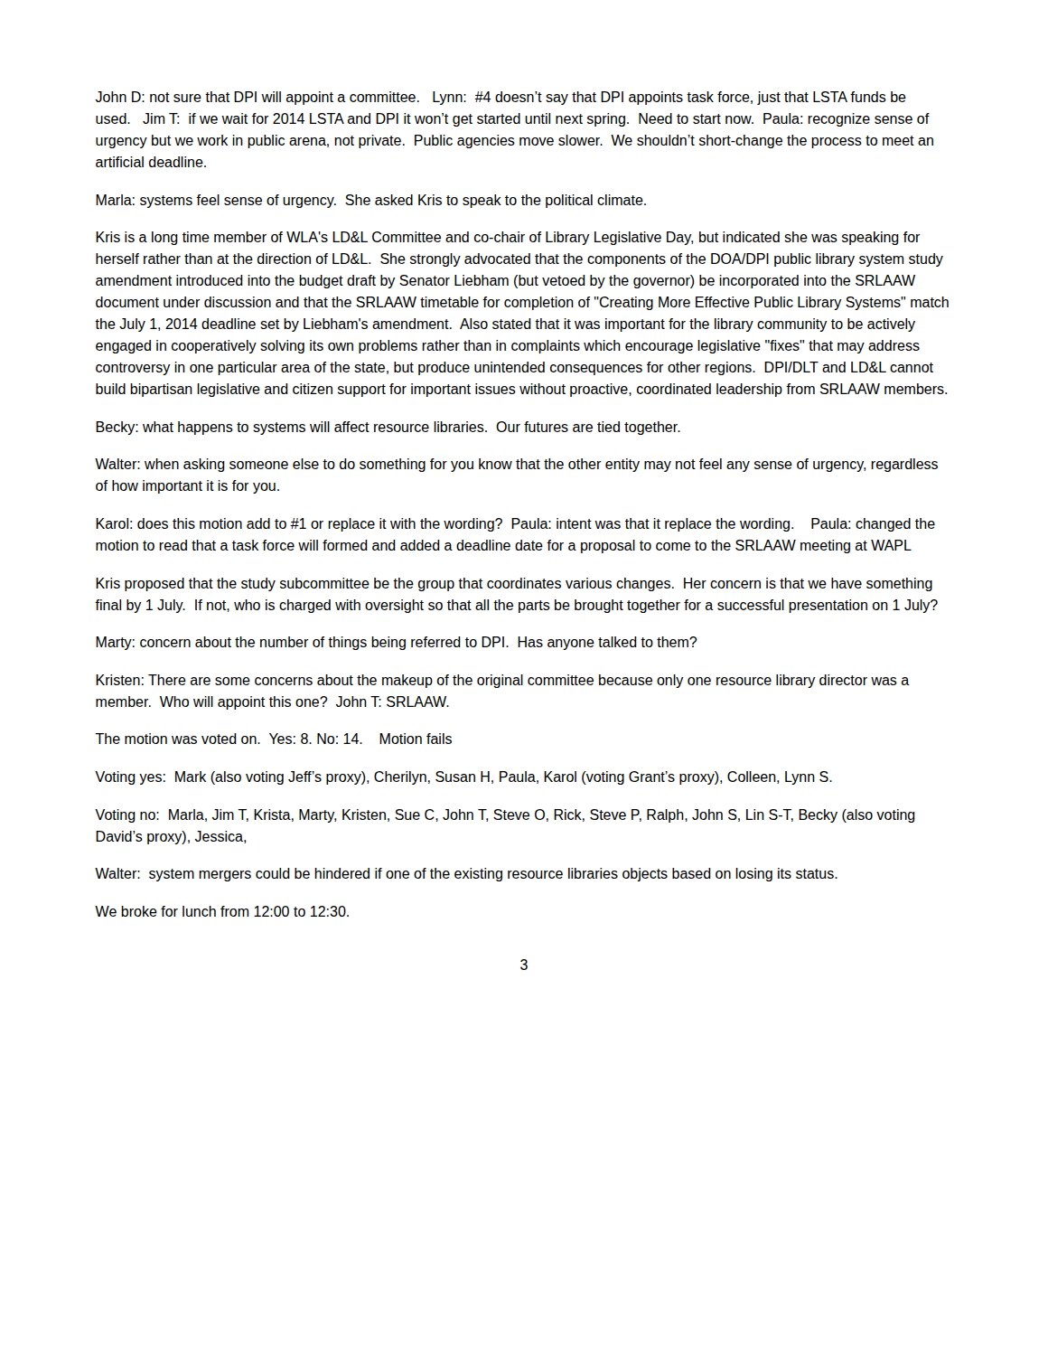John D: not sure that DPI will appoint a committee. Lynn: #4 doesn’t say that DPI appoints task force, just that LSTA funds be used. Jim T: if we wait for 2014 LSTA and DPI it won’t get started until next spring. Need to start now. Paula: recognize sense of urgency but we work in public arena, not private. Public agencies move slower. We shouldn’t short-change the process to meet an artificial deadline.
Marla: systems feel sense of urgency. She asked Kris to speak to the political climate.
Kris is a long time member of WLA's LD&L Committee and co-chair of Library Legislative Day, but indicated she was speaking for herself rather than at the direction of LD&L. She strongly advocated that the components of the DOA/DPI public library system study amendment introduced into the budget draft by Senator Liebham (but vetoed by the governor) be incorporated into the SRLAAW document under discussion and that the SRLAAW timetable for completion of "Creating More Effective Public Library Systems" match the July 1, 2014 deadline set by Liebham's amendment. Also stated that it was important for the library community to be actively engaged in cooperatively solving its own problems rather than in complaints which encourage legislative "fixes" that may address controversy in one particular area of the state, but produce unintended consequences for other regions. DPI/DLT and LD&L cannot build bipartisan legislative and citizen support for important issues without proactive, coordinated leadership from SRLAAW members.
Becky: what happens to systems will affect resource libraries. Our futures are tied together.
Walter: when asking someone else to do something for you know that the other entity may not feel any sense of urgency, regardless of how important it is for you.
Karol: does this motion add to #1 or replace it with the wording? Paula: intent was that it replace the wording. Paula: changed the motion to read that a task force will formed and added a deadline date for a proposal to come to the SRLAAW meeting at WAPL
Kris proposed that the study subcommittee be the group that coordinates various changes. Her concern is that we have something final by 1 July. If not, who is charged with oversight so that all the parts be brought together for a successful presentation on 1 July?
Marty: concern about the number of things being referred to DPI. Has anyone talked to them?
Kristen: There are some concerns about the makeup of the original committee because only one resource library director was a member. Who will appoint this one? John T: SRLAAW.
The motion was voted on. Yes: 8. No: 14. Motion fails
Voting yes: Mark (also voting Jeff’s proxy), Cherilyn, Susan H, Paula, Karol (voting Grant’s proxy), Colleen, Lynn S.
Voting no: Marla, Jim T, Krista, Marty, Kristen, Sue C, John T, Steve O, Rick, Steve P, Ralph, John S, Lin S-T, Becky (also voting David’s proxy), Jessica,
Walter: system mergers could be hindered if one of the existing resource libraries objects based on losing its status.
We broke for lunch from 12:00 to 12:30.
3